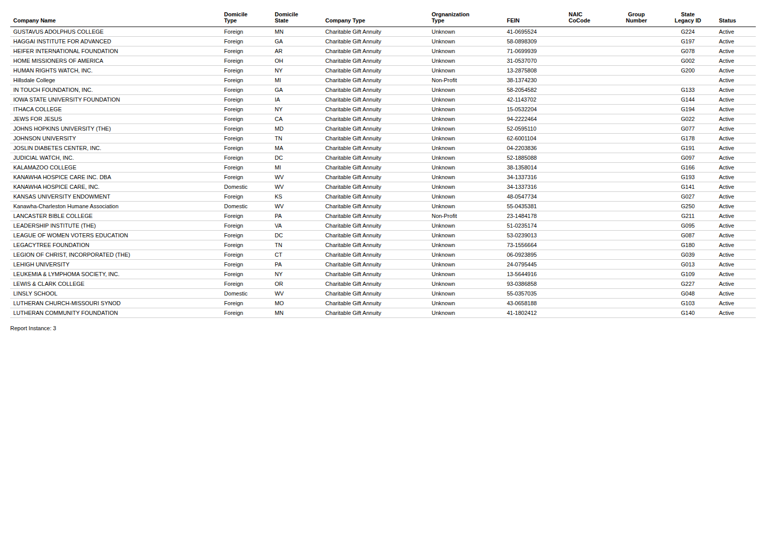| Company Name | Domicile Type | Domicile State | Company Type | Orgnanization Type | FEIN | NAIC CoCode | Group Number | State Legacy ID | Status |
| --- | --- | --- | --- | --- | --- | --- | --- | --- | --- |
| GUSTAVUS ADOLPHUS COLLEGE | Foreign | MN | Charitable Gift Annuity | Unknown | 41-0695524 | | | G224 | Active |
| HAGGAI INSTITUTE FOR ADVANCED | Foreign | GA | Charitable Gift Annuity | Unknown | 58-0898309 | | | G197 | Active |
| HEIFER INTERNATIONAL FOUNDATION | Foreign | AR | Charitable Gift Annuity | Unknown | 71-0699939 | | | G078 | Active |
| HOME MISSIONERS OF AMERICA | Foreign | OH | Charitable Gift Annuity | Unknown | 31-0537070 | | | G002 | Active |
| HUMAN RIGHTS WATCH, INC. | Foreign | NY | Charitable Gift Annuity | Unknown | 13-2875808 | | | G200 | Active |
| Hillsdale College | Foreign | MI | Charitable Gift Annuity | Non-Profit | 38-1374230 | | | | Active |
| IN TOUCH FOUNDATION, INC. | Foreign | GA | Charitable Gift Annuity | Unknown | 58-2054582 | | | G133 | Active |
| IOWA STATE UNIVERSITY FOUNDATION | Foreign | IA | Charitable Gift Annuity | Unknown | 42-1143702 | | | G144 | Active |
| ITHACA COLLEGE | Foreign | NY | Charitable Gift Annuity | Unknown | 15-0532204 | | | G194 | Active |
| JEWS FOR JESUS | Foreign | CA | Charitable Gift Annuity | Unknown | 94-2222464 | | | G022 | Active |
| JOHNS HOPKINS UNIVERSITY (THE) | Foreign | MD | Charitable Gift Annuity | Unknown | 52-0595110 | | | G077 | Active |
| JOHNSON UNIVERSITY | Foreign | TN | Charitable Gift Annuity | Unknown | 62-6001104 | | | G178 | Active |
| JOSLIN DIABETES CENTER, INC. | Foreign | MA | Charitable Gift Annuity | Unknown | 04-2203836 | | | G191 | Active |
| JUDICIAL WATCH, INC. | Foreign | DC | Charitable Gift Annuity | Unknown | 52-1885088 | | | G097 | Active |
| KALAMAZOO COLLEGE | Foreign | MI | Charitable Gift Annuity | Unknown | 38-1358014 | | | G166 | Active |
| KANAWHA HOSPICE CARE INC. DBA | Foreign | WV | Charitable Gift Annuity | Unknown | 34-1337316 | | | G193 | Active |
| KANAWHA HOSPICE CARE, INC. | Domestic | WV | Charitable Gift Annuity | Unknown | 34-1337316 | | | G141 | Active |
| KANSAS UNIVERSITY ENDOWMENT | Foreign | KS | Charitable Gift Annuity | Unknown | 48-0547734 | | | G027 | Active |
| Kanawha-Charleston Humane Association | Domestic | WV | Charitable Gift Annuity | Unknown | 55-0435381 | | | G250 | Active |
| LANCASTER BIBLE COLLEGE | Foreign | PA | Charitable Gift Annuity | Non-Profit | 23-1484178 | | | G211 | Active |
| LEADERSHIP INSTITUTE (THE) | Foreign | VA | Charitable Gift Annuity | Unknown | 51-0235174 | | | G095 | Active |
| LEAGUE OF WOMEN VOTERS EDUCATION | Foreign | DC | Charitable Gift Annuity | Unknown | 53-0239013 | | | G087 | Active |
| LEGACYTREE FOUNDATION | Foreign | TN | Charitable Gift Annuity | Unknown | 73-1556664 | | | G180 | Active |
| LEGION OF CHRIST, INCORPORATED (THE) | Foreign | CT | Charitable Gift Annuity | Unknown | 06-0923895 | | | G039 | Active |
| LEHIGH UNIVERSITY | Foreign | PA | Charitable Gift Annuity | Unknown | 24-0795445 | | | G013 | Active |
| LEUKEMIA & LYMPHOMA SOCIETY, INC. | Foreign | NY | Charitable Gift Annuity | Unknown | 13-5644916 | | | G109 | Active |
| LEWIS & CLARK COLLEGE | Foreign | OR | Charitable Gift Annuity | Unknown | 93-0386858 | | | G227 | Active |
| LINSLY SCHOOL | Domestic | WV | Charitable Gift Annuity | Unknown | 55-0357035 | | | G048 | Active |
| LUTHERAN CHURCH-MISSOURI SYNOD | Foreign | MO | Charitable Gift Annuity | Unknown | 43-0658188 | | | G103 | Active |
| LUTHERAN COMMUNITY FOUNDATION | Foreign | MN | Charitable Gift Annuity | Unknown | 41-1802412 | | | G140 | Active |
Report Instance: 3